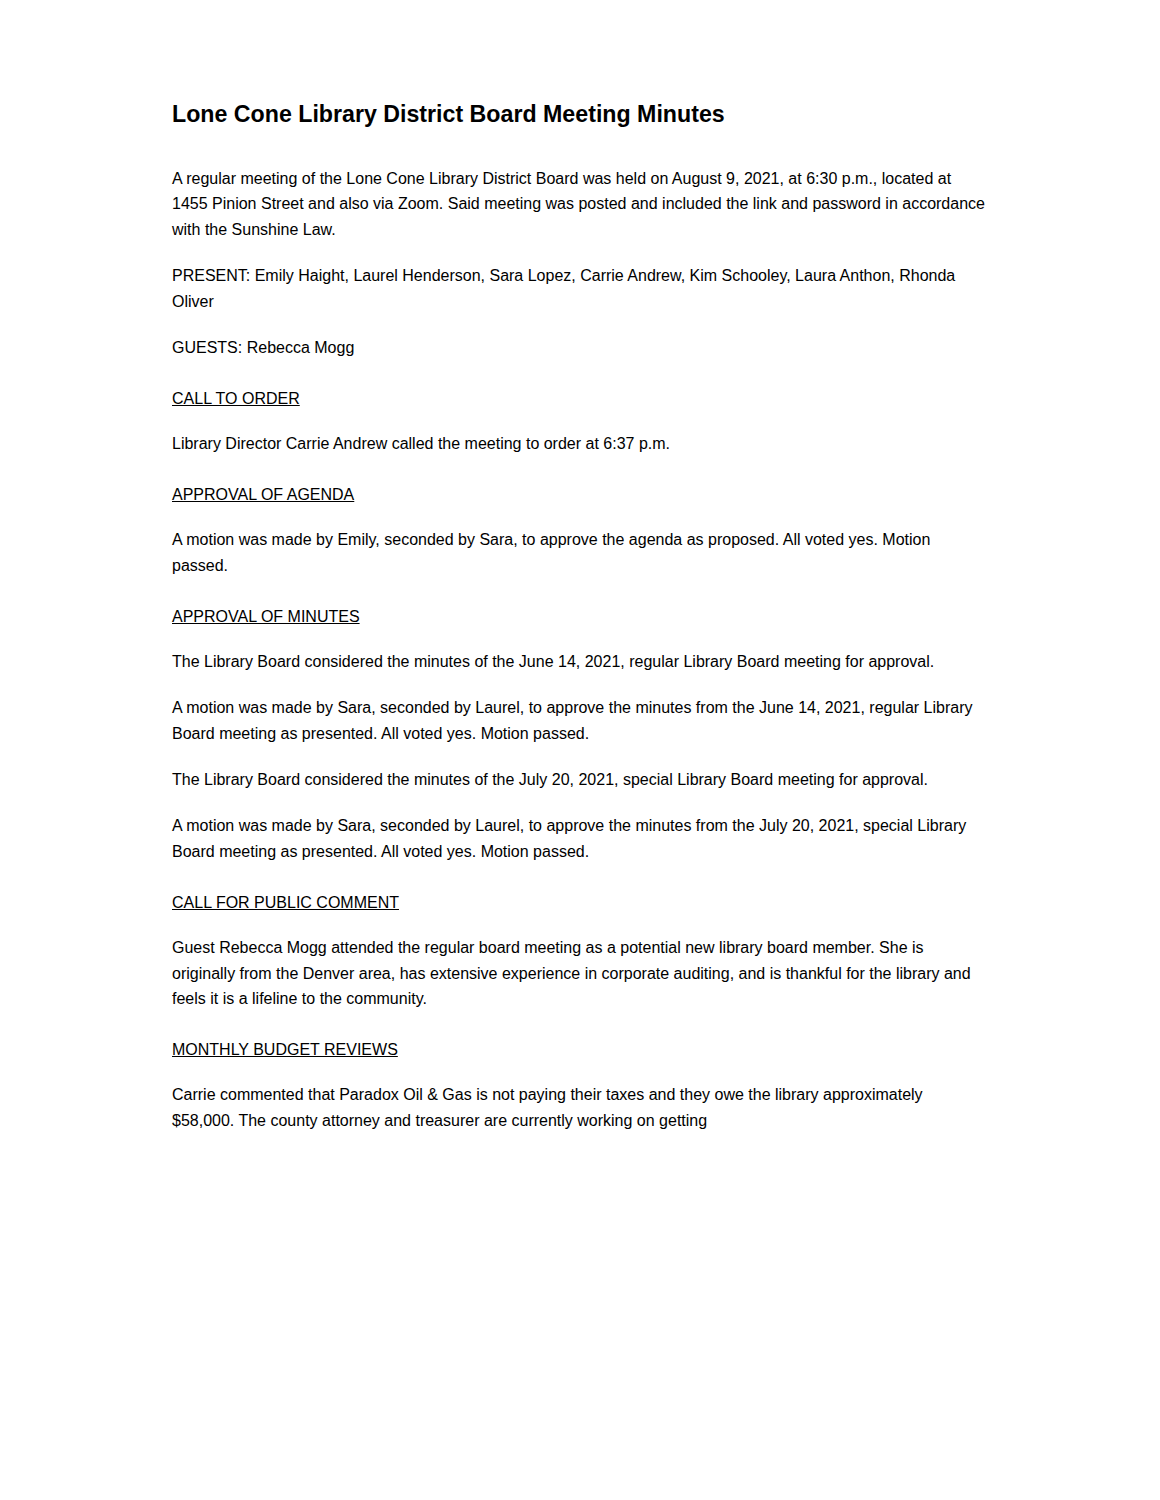Lone Cone Library District Board Meeting Minutes
A regular meeting of the Lone Cone Library District Board was held on August 9, 2021, at 6:30 p.m., located at 1455 Pinion Street and also via Zoom. Said meeting was posted and included the link and password in accordance with the Sunshine Law.
PRESENT: Emily Haight, Laurel Henderson, Sara Lopez, Carrie Andrew, Kim Schooley, Laura Anthon, Rhonda Oliver
GUESTS: Rebecca Mogg
CALL TO ORDER
Library Director Carrie Andrew called the meeting to order at 6:37 p.m.
APPROVAL OF AGENDA
A motion was made by Emily, seconded by Sara, to approve the agenda as proposed. All voted yes. Motion passed.
APPROVAL OF MINUTES
The Library Board considered the minutes of the June 14, 2021, regular Library Board meeting for approval.
A motion was made by Sara, seconded by Laurel, to approve the minutes from the June 14, 2021, regular Library Board meeting as presented. All voted yes. Motion passed.
The Library Board considered the minutes of the July 20, 2021, special Library Board meeting for approval.
A motion was made by Sara, seconded by Laurel, to approve the minutes from the July 20, 2021, special Library Board meeting as presented. All voted yes. Motion passed.
CALL FOR PUBLIC COMMENT
Guest Rebecca Mogg attended the regular board meeting as a potential new library board member. She is originally from the Denver area, has extensive experience in corporate auditing, and is thankful for the library and feels it is a lifeline to the community.
MONTHLY BUDGET REVIEWS
Carrie commented that Paradox Oil & Gas is not paying their taxes and they owe the library approximately $58,000. The county attorney and treasurer are currently working on getting